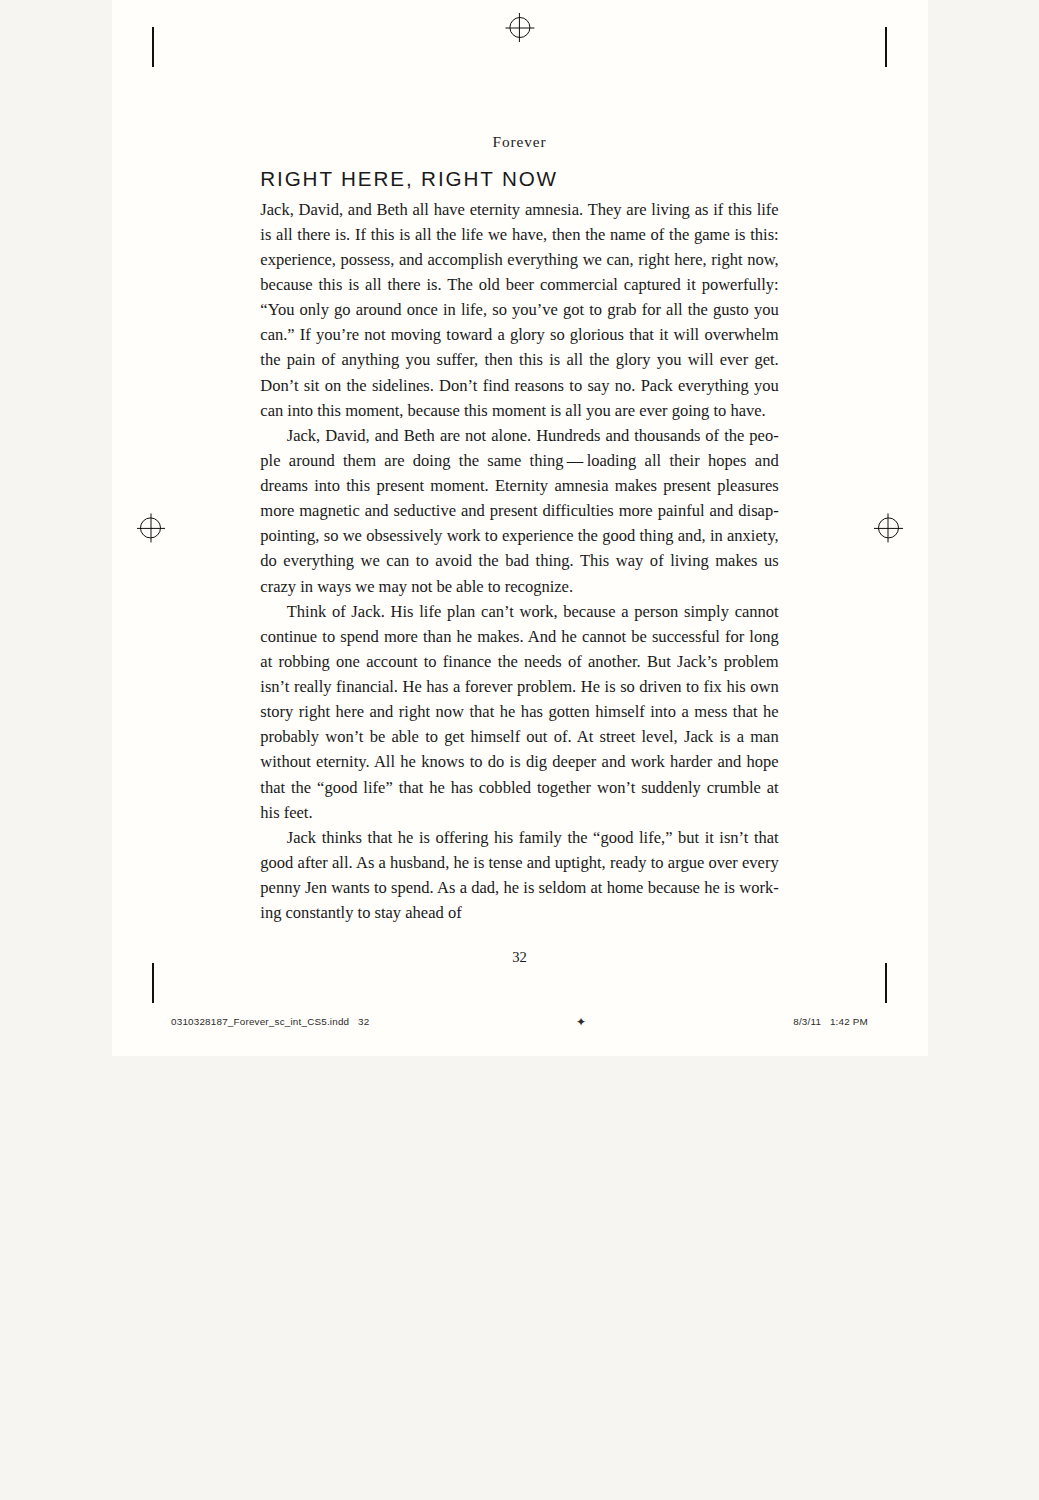Forever
Right Here, Right Now
Jack, David, and Beth all have eternity amnesia. They are living as if this life is all there is. If this is all the life we have, then the name of the game is this: experience, possess, and accomplish everything we can, right here, right now, because this is all there is. The old beer commercial captured it powerfully: “You only go around once in life, so you’ve got to grab for all the gusto you can.” If you’re not moving toward a glory so glorious that it will overwhelm the pain of anything you suffer, then this is all the glory you will ever get. Don’t sit on the sidelines. Don’t find reasons to say no. Pack everything you can into this moment, because this moment is all you are ever going to have.
Jack, David, and Beth are not alone. Hundreds and thousands of the people around them are doing the same thing — loading all their hopes and dreams into this present moment. Eternity amnesia makes present pleasures more magnetic and seductive and present difficulties more painful and disappointing, so we obsessively work to experience the good thing and, in anxiety, do everything we can to avoid the bad thing. This way of living makes us crazy in ways we may not be able to recognize.
Think of Jack. His life plan can’t work, because a person simply cannot continue to spend more than he makes. And he cannot be successful for long at robbing one account to finance the needs of another. But Jack’s problem isn’t really financial. He has a forever problem. He is so driven to fix his own story right here and right now that he has gotten himself into a mess that he probably won’t be able to get himself out of. At street level, Jack is a man without eternity. All he knows to do is dig deeper and work harder and hope that the “good life” that he has cobbled together won’t suddenly crumble at his feet.
Jack thinks that he is offering his family the “good life,” but it isn’t that good after all. As a husband, he is tense and uptight, ready to argue over every penny Jen wants to spend. As a dad, he is seldom at home because he is working constantly to stay ahead of
32
0310328187_Forever_sc_int_CS5.indd 32 ✦ 8/3/11 1:42 PM